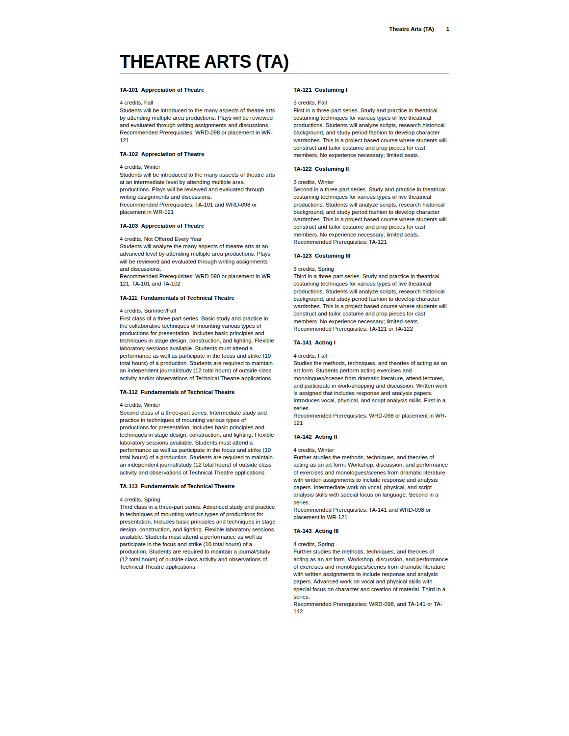Theatre Arts (TA)1
THEATRE ARTS (TA)
TA-101 Appreciation of Theatre
4 credits, Fall
Students will be introduced to the many aspects of theatre arts by attending multiple area productions. Plays will be reviewed and evaluated through writing assignments and discussions.
Recommended Prerequisites: WRD-098 or placement in WR-121
TA-102 Appreciation of Theatre
4 credits, Winter
Students will be introduced to the many aspects of theatre arts at an intermediate level by attending multiple area productions. Plays will be reviewed and evaluated through writing assignments and discussions.
Recommended Prerequisites: TA-101 and WRD-098 or placement in WR-121
TA-103 Appreciation of Theatre
4 credits, Not Offered Every Year
Students will analyze the many aspects of theatre arts at an advanced level by attending multiple area productions. Plays will be reviewed and evaluated through writing assignments and discussions.
Recommended Prerequisites: WRD-090 or placement in WR-121. TA-101 and TA-102
TA-111 Fundamentals of Technical Theatre
4 credits, Summer/Fall
First class of a three part series. Basic study and practice in the collaborative techniques of mounting various types of productions for presentation. Includes basic principles and techniques in stage design, construction, and lighting. Flexible laboratory sessions available. Students must attend a performance as well as participate in the focus and strike (10 total hours) of a production. Students are required to maintain an independent journal/study (12 total hours) of outside class activity and/or observations of Technical Theatre applications.
TA-112 Fundamentals of Technical Theatre
4 credits, Winter
Second class of a three-part series. Intermediate study and practice in techniques of mounting various types of productions for presentation. Includes basic principles and techniques in stage design, construction, and lighting. Flexible laboratory sessions available. Students must attend a performance as well as participate in the focus and strike (10 total hours) of a production. Students are required to maintain an independent journal/study (12 total hours) of outside class activity and observations of Technical Theatre applications.
TA-113 Fundamentals of Technical Theatre
4 credits, Spring
Third class in a three-part series. Advanced study and practice in techniques of mounting various types of productions for presentation. Includes basic principles and techniques in stage design, construction, and lighting. Flexible laboratory sessions available. Students must attend a performance as well as participate in the focus and strike (10 total hours) of a production. Students are required to maintain a journal/study (12 total hours) of outside class activity and observations of Technical Theatre applications.
TA-121 Costuming I
3 credits, Fall
First in a three-part series. Study and practice in theatrical costuming techniques for various types of live theatrical productions. Students will analyze scripts, research historical background, and study period fashion to develop character wardrobes. This is a project-based course where students will construct and tailor costume and prop pieces for cast members. No experience necessary; limited seats.
TA-122 Costuming II
3 credits, Winter
Second in a three-part series. Study and practice in theatrical costuming techniques for various types of live theatrical productions. Students will analyze scripts, research historical background, and study period fashion to develop character wardrobes. This is a project-based course where students will construct and tailor costume and prop pieces for cast members. No experience necessary; limited seats.
Recommended Prerequisites: TA-121
TA-123 Costuming III
3 credits, Spring
Third in a three-part series. Study and practice in theatrical costuming techniques for various types of live theatrical productions. Students will analyze scripts, research historical background, and study period fashion to develop character wardrobes. This is a project-based course where students will construct and tailor costume and prop pieces for cast members. No experience necessary; limited seats.
Recommended Prerequisites: TA-121 or TA-122
TA-141 Acting I
4 credits, Fall
Studies the methods, techniques, and theories of acting as an art form. Students perform acting exercises and monologues/scenes from dramatic literature, attend lectures, and participate in work-shopping and discussion. Written work is assigned that includes response and analysis papers. Introduces vocal, physical, and script analysis skills. First in a series.
Recommended Prerequisites: WRD-098 or placement in WR-121
TA-142 Acting II
4 credits, Winter
Further studies the methods, techniques, and theories of acting as an art form. Workshop, discussion, and performance of exercises and monologues/scenes from dramatic literature with written assignments to include response and analysis papers. Intermediate work on vocal, physical, and script analysis skills with special focus on language. Second in a series.
Recommended Prerequisites: TA-141 and WRD-098 or placement in WR-121
TA-143 Acting III
4 credits, Spring
Further studies the methods, techniques, and theories of acting as an art form. Workshop, discussion, and performance of exercises and monologues/scenes from dramatic literature with written assignments to include response and analysis papers. Advanced work on vocal and physical skills with special focus on character and creation of material. Third in a series.
Recommended Prerequisites: WRD-098, and TA-141 or TA-142